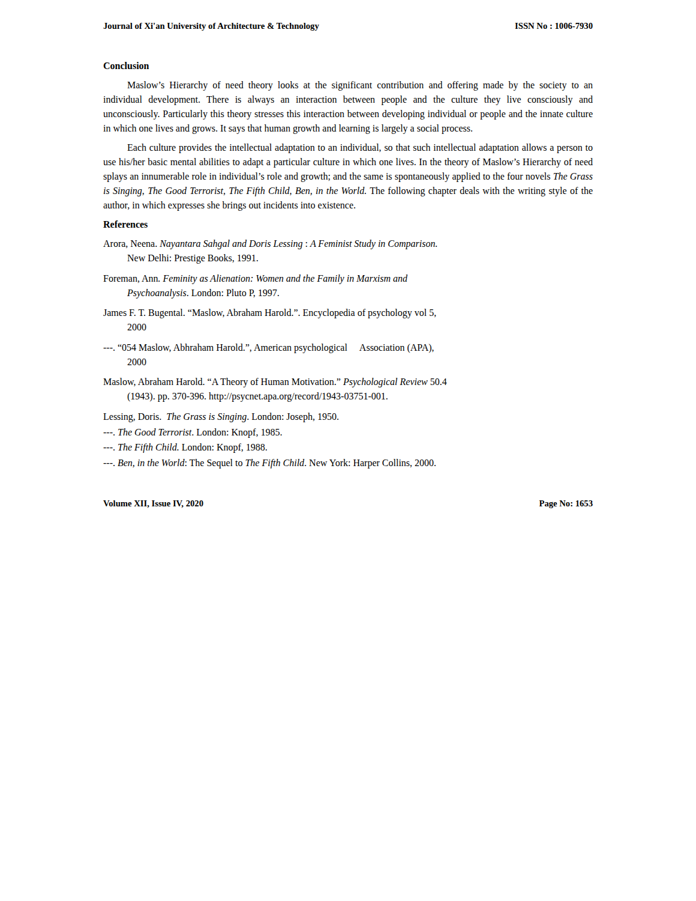Journal of Xi'an University of Architecture & Technology ISSN No : 1006-7930
Conclusion
Maslow’s Hierarchy of need theory looks at the significant contribution and offering made by the society to an individual development. There is always an interaction between people and the culture they live consciously and unconsciously. Particularly this theory stresses this interaction between developing individual or people and the innate culture in which one lives and grows. It says that human growth and learning is largely a social process.
Each culture provides the intellectual adaptation to an individual, so that such intellectual adaptation allows a person to use his/her basic mental abilities to adapt a particular culture in which one lives. In the theory of Maslow’s Hierarchy of need splays an innumerable role in individual’s role and growth; and the same is spontaneously applied to the four novels The Grass is Singing, The Good Terrorist, The Fifth Child, Ben, in the World. The following chapter deals with the writing style of the author, in which expresses she brings out incidents into existence.
References
Arora, Neena. Nayantara Sahgal and Doris Lessing : A Feminist Study in Comparison. New Delhi: Prestige Books, 1991.
Foreman, Ann. Feminity as Alienation: Women and the Family in Marxism and Psychoanalysis. London: Pluto P, 1997.
James F. T. Bugental. “Maslow, Abraham Harold.”. Encyclopedia of psychology vol 5, 2000
---. “054 Maslow, Abhraham Harold.”, American psychological Association (APA), 2000
Maslow, Abraham Harold. “A Theory of Human Motivation.” Psychological Review 50.4 (1943). pp. 370-396. http://psycnet.apa.org/record/1943-03751-001.
Lessing, Doris. The Grass is Singing. London: Joseph, 1950.
---. The Good Terrorist. London: Knopf, 1985.
---. The Fifth Child. London: Knopf, 1988.
---. Ben, in the World: The Sequel to The Fifth Child. New York: Harper Collins, 2000.
Volume XII, Issue IV, 2020 Page No: 1653